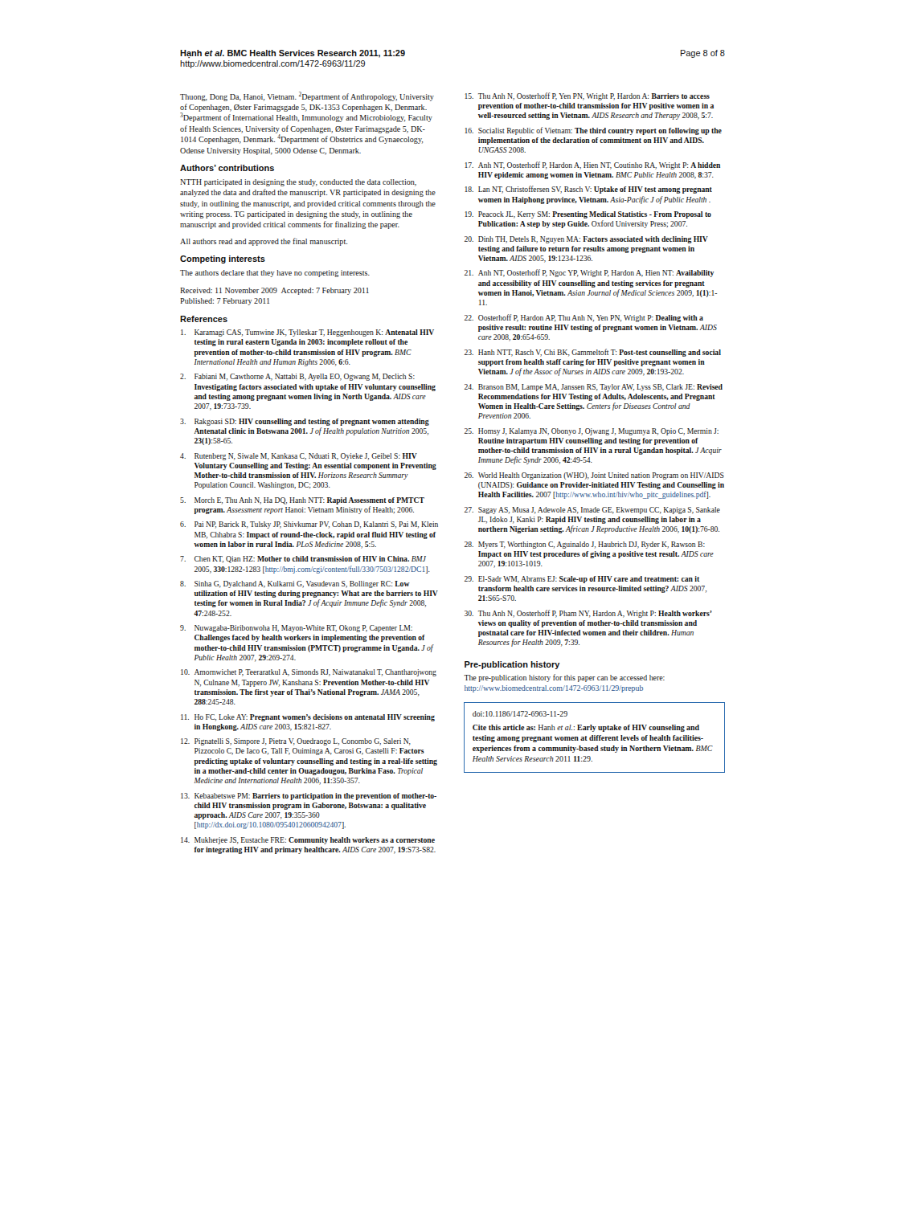Hạnh et al. BMC Health Services Research 2011, 11:29
http://www.biomedcentral.com/1472-6963/11/29
Page 8 of 8
Thuong, Dong Da, Hanoi, Vietnam. 2Department of Anthropology, University of Copenhagen, Øster Farimagsgade 5, DK-1353 Copenhagen K, Denmark. 3Department of International Health, Immunology and Microbiology, Faculty of Health Sciences, University of Copenhagen, Øster Farimagsgade 5, DK-1014 Copenhagen, Denmark. 4Department of Obstetrics and Gynaecology, Odense University Hospital, 5000 Odense C, Denmark.
Authors’ contributions
NTTH participated in designing the study, conducted the data collection, analyzed the data and drafted the manuscript. VR participated in designing the study, in outlining the manuscript, and provided critical comments through the writing process. TG participated in designing the study, in outlining the manuscript and provided critical comments for finalizing the paper.
All authors read and approved the final manuscript.
Competing interests
The authors declare that they have no competing interests.
Received: 11 November 2009 Accepted: 7 February 2011
Published: 7 February 2011
References
Karamagi CAS, Tumwine JK, Tylleskar T, Heggenhougen K: Antenatal HIV testing in rural eastern Uganda in 2003: incomplete rollout of the prevention of mother-to-child transmission of HIV program. BMC International Health and Human Rights 2006, 6:6.
Fabiani M, Cawthorne A, Nattabi B, Ayella EO, Ogwang M, Declich S: Investigating factors associated with uptake of HIV voluntary counselling and testing among pregnant women living in North Uganda. AIDS care 2007, 19:733-739.
Rakgoasi SD: HIV counselling and testing of pregnant women attending Antenatal clinic in Botswana 2001. J of Health population Nutrition 2005, 23(1):58-65.
Rutenberg N, Siwale M, Kankasa C, Nduati R, Oyieke J, Geibel S: HIV Voluntary Counselling and Testing: An essential component in Preventing Mother-to-child transmission of HIV. Horizons Research Summary Population Council. Washington, DC; 2003.
Morch E, Thu Anh N, Ha DQ, Hanh NTT: Rapid Assessment of PMTCT program. Assessment report Hanoi: Vietnam Ministry of Health; 2006.
Pai NP, Barick R, Tulsky JP, Shivkumar PV, Cohan D, Kalantri S, Pai M, Klein MB, Chhabra S: Impact of round-the-clock, rapid oral fluid HIV testing of women in labor in rural India. PLoS Medicine 2008, 5:5.
Chen KT, Qian HZ: Mother to child transmission of HIV in China. BMJ 2005, 330:1282-1283 [http://bmj.com/cgi/content/full/330/7503/1282/DC1].
Sinha G, Dyalchand A, Kulkarni G, Vasudevan S, Bollinger RC: Low utilization of HIV testing during pregnancy: What are the barriers to HIV testing for women in Rural India? J of Acquir Immune Defic Syndr 2008, 47:248-252.
Nuwagaba-Biribonwoha H, Mayon-White RT, Okong P, Capenter LM: Challenges faced by health workers in implementing the prevention of mother-to-child HIV transmission (PMTCT) programme in Uganda. J of Public Health 2007, 29:269-274.
Amornwichet P, Teeraratkul A, Simonds RJ, Naiwatanakul T, Chantharojwong N, Culnane M, Tappero JW, Kanshana S: Prevention Mother-to-child HIV transmission. The first year of Thai’s National Program. JAMA 2005, 288:245-248.
Ho FC, Loke AY: Pregnant women’s decisions on antenatal HIV screening in Hongkong. AIDS care 2003, 15:821-827.
Pignatelli S, Simpore J, Pietra V, Ouedraogo L, Conombo G, Saleri N, Pizzocolo C, De Iaco G, Tall F, Ouiminga A, Carosi G, Castelli F: Factors predicting uptake of voluntary counselling and testing in a real-life setting in a mother-and-child center in Ouagadougou, Burkina Faso. Tropical Medicine and International Health 2006, 11:350-357.
Kebaabetswe PM: Barriers to participation in the prevention of mother-to-child HIV transmission program in Gaborone, Botswana: a qualitative approach. AIDS Care 2007, 19:355-360 [http://dx.doi.org/10.1080/09540120600942407].
Mukherjee JS, Eustache FRE: Community health workers as a cornerstone for integrating HIV and primary healthcare. AIDS Care 2007, 19:S73-S82.
Thu Anh N, Oosterhoff P, Yen PN, Wright P, Hardon A: Barriers to access prevention of mother-to-child transmission for HIV positive women in a well-resourced setting in Vietnam. AIDS Research and Therapy 2008, 5:7.
Socialist Republic of Vietnam: The third country report on following up the implementation of the declaration of commitment on HIV and AIDS. UNGASS 2008.
Anh NT, Oosterhoff P, Hardon A, Hien NT, Coutinho RA, Wright P: A hidden HIV epidemic among women in Vietnam. BMC Public Health 2008, 8:37.
Lan NT, Christoffersen SV, Rasch V: Uptake of HIV test among pregnant women in Haiphong province, Vietnam. Asia-Pacific J of Public Health .
Peacock JL, Kerry SM: Presenting Medical Statistics - From Proposal to Publication: A step by step Guide. Oxford University Press; 2007.
Dinh TH, Detels R, Nguyen MA: Factors associated with declining HIV testing and failure to return for results among pregnant women in Vietnam. AIDS 2005, 19:1234-1236.
Anh NT, Oosterhoff P, Ngoc YP, Wright P, Hardon A, Hien NT: Availability and accessibility of HIV counselling and testing services for pregnant women in Hanoi, Vietnam. Asian Journal of Medical Sciences 2009, 1(1):1-11.
Oosterhoff P, Hardon AP, Thu Anh N, Yen PN, Wright P: Dealing with a positive result: routine HIV testing of pregnant women in Vietnam. AIDS care 2008, 20:654-659.
Hanh NTT, Rasch V, Chi BK, Gammeltoft T: Post-test counselling and social support from health staff caring for HIV positive pregnant women in Vietnam. J of the Assoc of Nurses in AIDS care 2009, 20:193-202.
Branson BM, Lampe MA, Janssen RS, Taylor AW, Lyss SB, Clark JE: Revised Recommendations for HIV Testing of Adults, Adolescents, and Pregnant Women in Health-Care Settings. Centers for Diseases Control and Prevention 2006.
Homsy J, Kalamya JN, Obonyo J, Ojwang J, Mugumya R, Opio C, Mermin J: Routine intrapartum HIV counselling and testing for prevention of mother-to-child transmission of HIV in a rural Ugandan hospital. J Acquir Immune Defic Syndr 2006, 42:49-54.
World Health Organization (WHO), Joint United nation Program on HIV/AIDS (UNAIDS): Guidance on Provider-initiated HIV Testing and Counselling in Health Facilities. 2007 [http://www.who.int/hiv/who_pitc_guidelines.pdf].
Sagay AS, Musa J, Adewole AS, Imade GE, Ekwempu CC, Kapiga S, Sankale JL, Idoko J, Kanki P: Rapid HIV testing and counselling in labor in a northern Nigerian setting. African J Reproductive Health 2006, 10(1):76-80.
Myers T, Worthington C, Aguinaldo J, Haubrich DJ, Ryder K, Rawson B: Impact on HIV test procedures of giving a positive test result. AIDS care 2007, 19:1013-1019.
El-Sadr WM, Abrams EJ: Scale-up of HIV care and treatment: can it transform health care services in resource-limited setting? AIDS 2007, 21:S65-S70.
Thu Anh N, Oosterhoff P, Pham NY, Hardon A, Wright P: Health workers’ views on quality of prevention of mother-to-child transmission and postnatal care for HIV-infected women and their children. Human Resources for Health 2009, 7:39.
Pre-publication history
The pre-publication history for this paper can be accessed here:
http://www.biomedcentral.com/1472-6963/11/29/prepub
doi:10.1186/1472-6963-11-29
Cite this article as: Hanh et al.: Early uptake of HIV counseling and testing among pregnant women at different levels of health facilities-experiences from a community-based study in Northern Vietnam. BMC Health Services Research 2011 11:29.